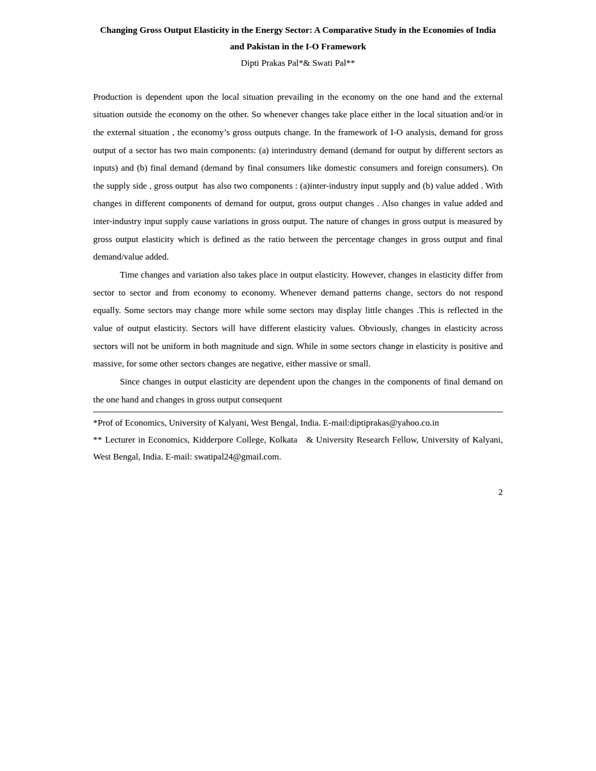Changing Gross Output Elasticity in the Energy Sector: A Comparative Study in the Economies of India and Pakistan in the I-O Framework
Dipti Prakas Pal*& Swati Pal**
Production is dependent upon the local situation prevailing in the economy on the one hand and the external situation outside the economy on the other. So whenever changes take place either in the local situation and/or in the external situation , the economy’s gross outputs change. In the framework of I-O analysis, demand for gross output of a sector has two main components: (a) interindustry demand (demand for output by different sectors as inputs) and (b) final demand (demand by final consumers like domestic consumers and foreign consumers). On the supply side , gross output has also two components : (a)inter-industry input supply and (b) value added . With changes in different components of demand for output, gross output changes . Also changes in value added and inter-industry input supply cause variations in gross output. The nature of changes in gross output is measured by gross output elasticity which is defined as the ratio between the percentage changes in gross output and final demand/value added.
Time changes and variation also takes place in output elasticity. However, changes in elasticity differ from sector to sector and from economy to economy. Whenever demand patterns change, sectors do not respond equally. Some sectors may change more while some sectors may display little changes .This is reflected in the value of output elasticity. Sectors will have different elasticity values. Obviously, changes in elasticity across sectors will not be uniform in both magnitude and sign. While in some sectors change in elasticity is positive and massive, for some other sectors changes are negative, either massive or small.
Since changes in output elasticity are dependent upon the changes in the components of final demand on the one hand and changes in gross output consequent
*Prof of Economics, University of Kalyani, West Bengal, India. E-mail:diptiprakas@yahoo.co.in
** Lecturer in Economics, Kidderpore College, Kolkata & University Research Fellow, University of Kalyani, West Bengal, India. E-mail: swatipal24@gmail.com.
2